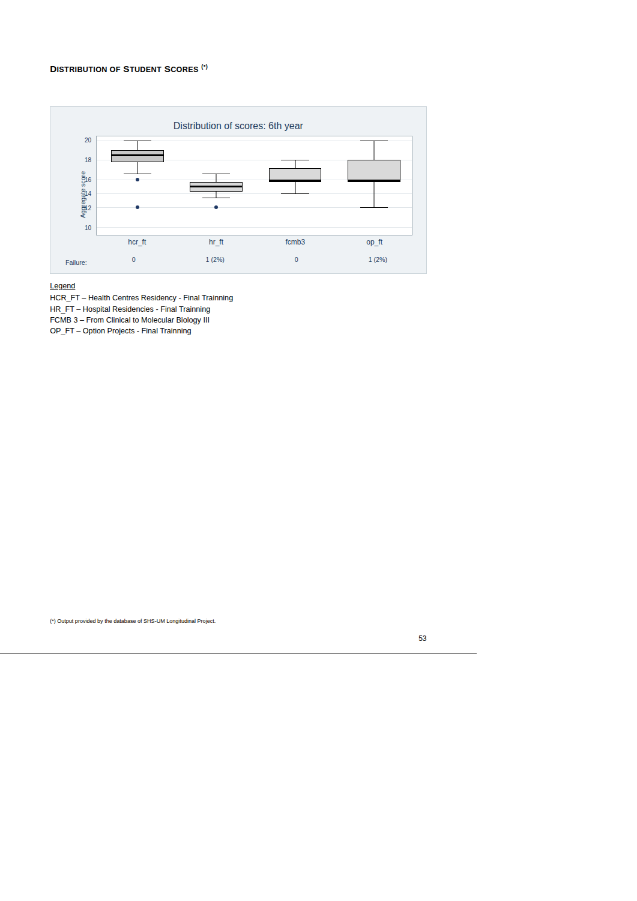DISTRIBUTION OF STUDENT SCORES (*)
Distribution of scores: 6th year
Aggregate score
20 18 16 14 12 10
hcr_ft hr_ft fcmb3 op_ft
Failure:
0 1 (2%) 0 1 (2%)
Legend
HCR_FT – Health Centres Residency - Final Trainning
HR_FT – Hospital Residencies - Final Trainning
FCMB 3 – From Clinical to Molecular Biology III
OP_FT – Option Projects - Final Trainning
(*) Output provided by the database of SHS-UM Longitudinal Project.
53